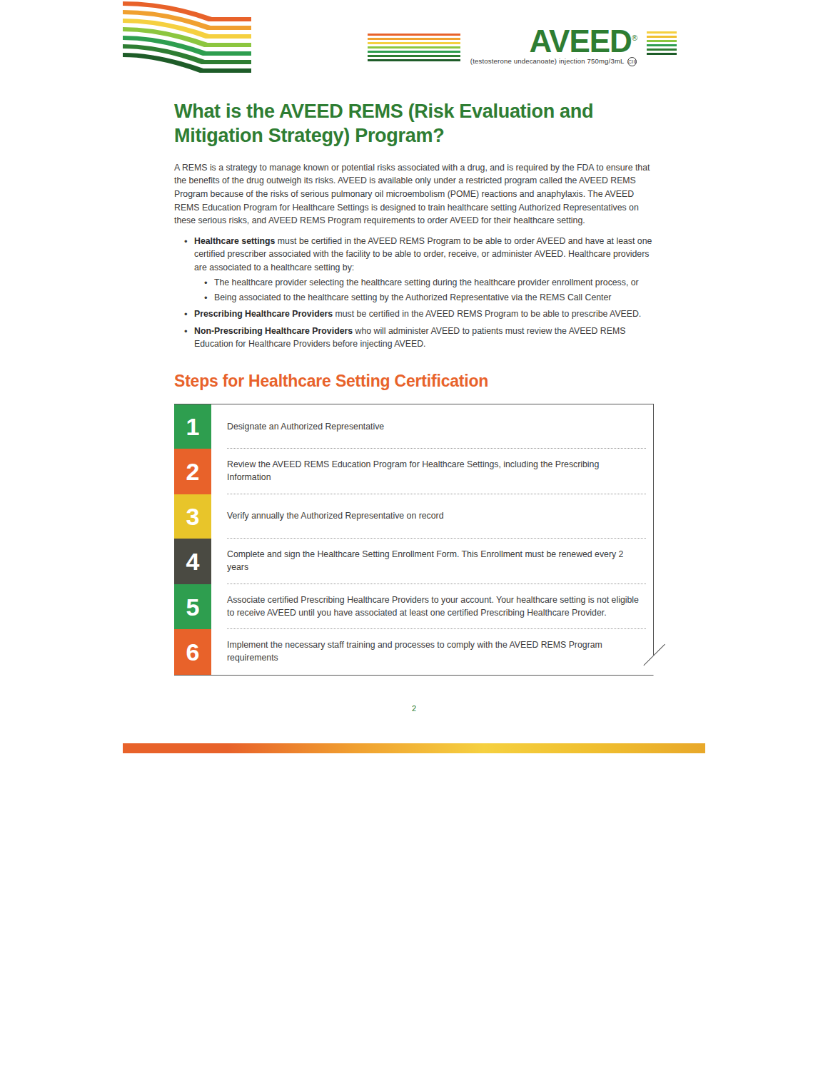AVEED®
(testosterone undecanoate) injection 750mg/3mL CIII
What is the AVEED REMS (Risk Evaluation and
Mitigation Strategy) Program?
A REMS is a strategy to manage known or potential risks associated with a drug, and is required by the FDA to ensure that the benefits of the drug outweigh its risks. AVEED is available only under a restricted program called the AVEED REMS Program because of the risks of serious pulmonary oil microembolism (POME) reactions and anaphylaxis. The AVEED REMS Education Program for Healthcare Settings is designed to train healthcare setting Authorized Representatives on these serious risks, and AVEED REMS Program requirements to order AVEED for their healthcare setting.
Healthcare settings must be certified in the AVEED REMS Program to be able to order AVEED and have at least one certified prescriber associated with the facility to be able to order, receive, or administer AVEED. Healthcare providers are associated to a healthcare setting by:
The healthcare provider selecting the healthcare setting during the healthcare provider enrollment process, or
Being associated to the healthcare setting by the Authorized Representative via the REMS Call Center
Prescribing Healthcare Providers must be certified in the AVEED REMS Program to be able to prescribe AVEED.
Non-Prescribing Healthcare Providers who will administer AVEED to patients must review the AVEED REMS Education for Healthcare Providers before injecting AVEED.
Steps for Healthcare Setting Certification
1
Designate an Authorized Representative
2
Review the AVEED REMS Education Program for Healthcare Settings, including the Prescribing Information
3
Verify annually the Authorized Representative on record
4
Complete and sign the Healthcare Setting Enrollment Form. This Enrollment must be renewed every 2 years
5
Associate certified Prescribing Healthcare Providers to your account. Your healthcare setting is not eligible to receive AVEED until you have associated at least one certified Prescribing Healthcare Provider.
6
Implement the necessary staff training and processes to comply with the AVEED REMS Program requirements
2